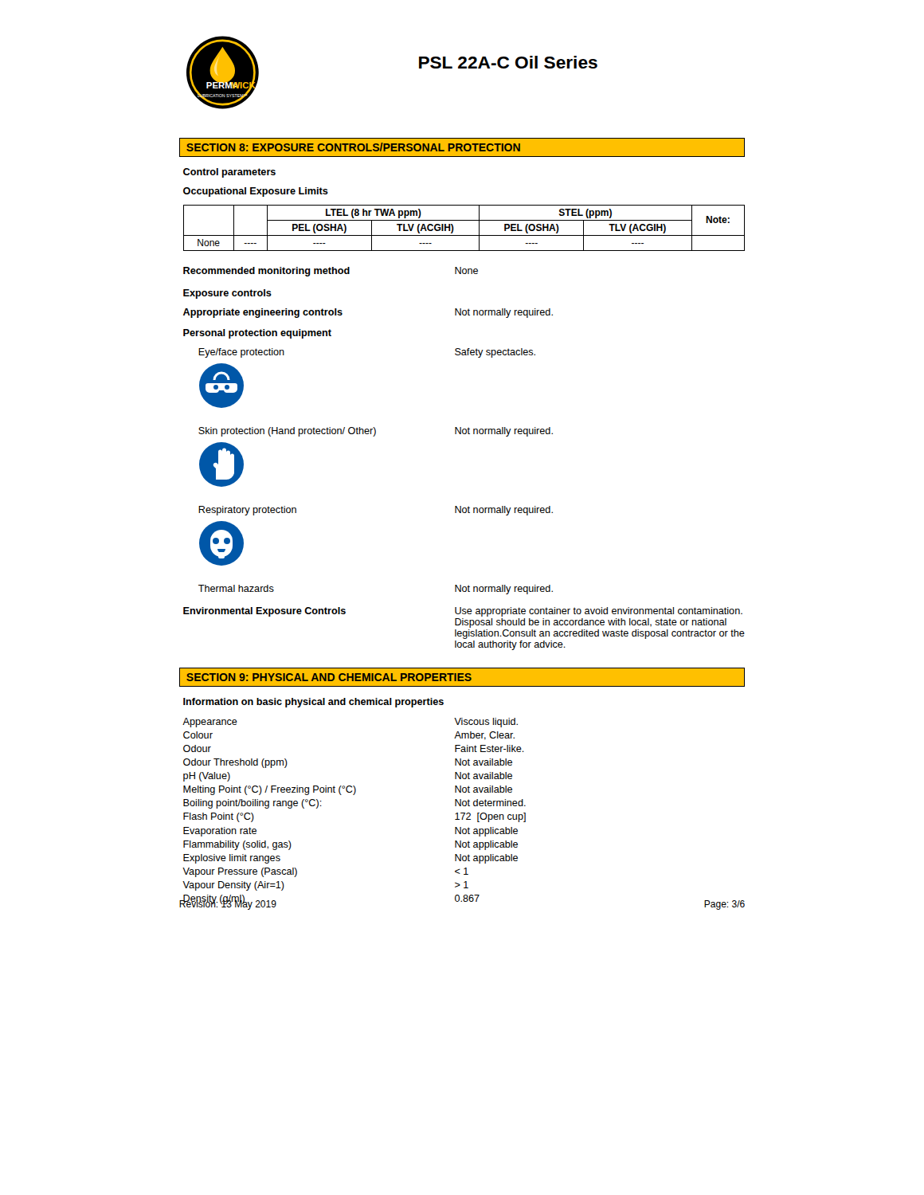PERMA WICK LUBRICATION SYSTEM™
PSL 22A-C Oil Series
SECTION 8: EXPOSURE CONTROLS/PERSONAL PROTECTION
Control parameters
Occupational Exposure Limits
| | | LTEL (8 hr TWA ppm) | STEL (ppm) | Note: |
| --- | --- | --- | --- | --- |
| PEL (OSHA) | TLV (ACGIH) | PEL (OSHA) | TLV (ACGIH) |
| None | ---- | ---- | ---- | ---- | ---- | |
Recommended monitoring method
None
Exposure controls
Appropriate engineering controls
Not normally required.
Personal protection equipment
Eye/face protection
Safety spectacles.
Skin protection (Hand protection/ Other)
Not normally required.
Respiratory protection
Not normally required.
Thermal hazards
Not normally required.
Environmental Exposure Controls
Use appropriate container to avoid environmental contamination. Disposal should be in accordance with local, state or national legislation.Consult an accredited waste disposal contractor or the local authority for advice.
SECTION 9: PHYSICAL AND CHEMICAL PROPERTIES
Information on basic physical and chemical properties
Appearance
Viscous liquid.
Colour
Amber, Clear.
Odour
Faint Ester-like.
Odour Threshold (ppm)
Not available
pH (Value)
Not available
Melting Point (°C) / Freezing Point (°C)
Not available
Boiling point/boiling range (°C):
Not determined.
Flash Point (°C)
172 [Open cup]
Evaporation rate
Not applicable
Flammability (solid, gas)
Not applicable
Explosive limit ranges
Not applicable
Vapour Pressure (Pascal)
< 1
Vapour Density (Air=1)
> 1
Density (g/ml)
0.867
Revision: 13 May 2019
Page: 3/6